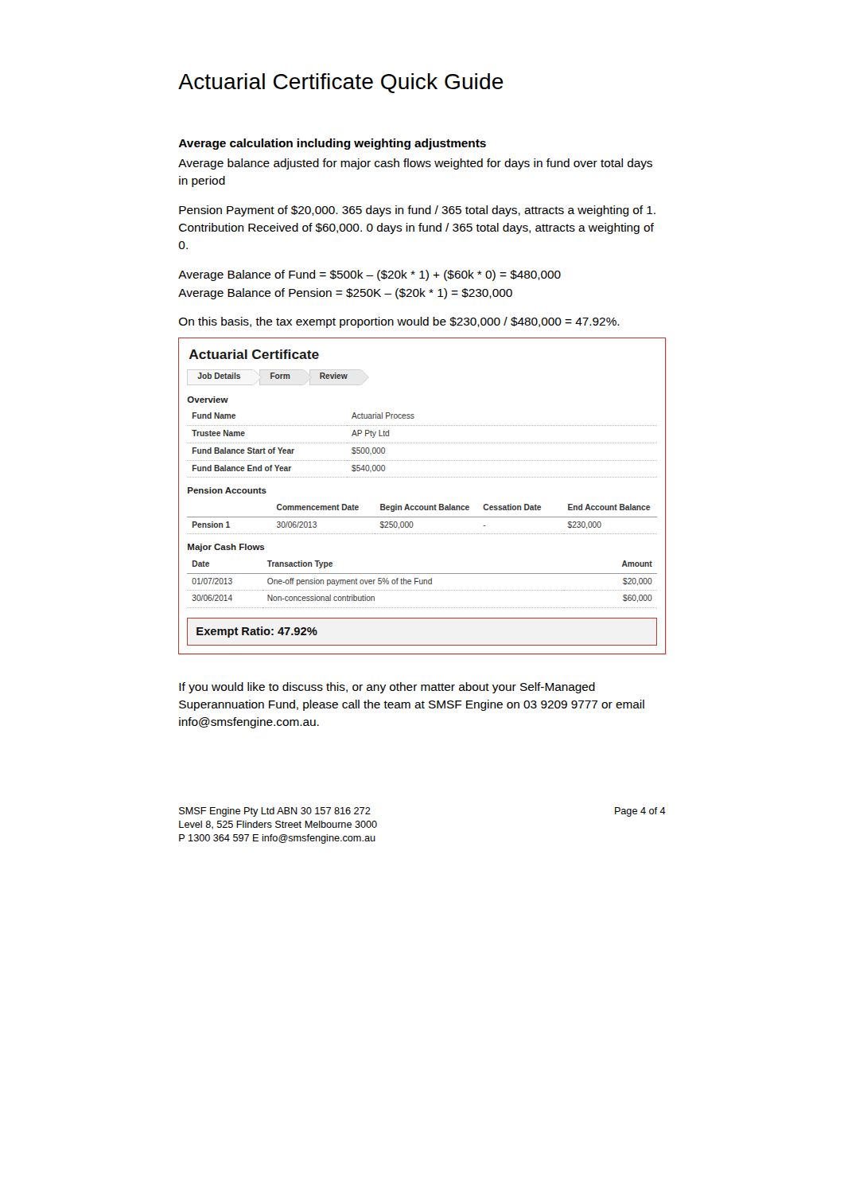Actuarial Certificate Quick Guide
Average calculation including weighting adjustments
Average balance adjusted for major cash flows weighted for days in fund over total days in period
Pension Payment of $20,000. 365 days in fund / 365 total days, attracts a weighting of 1.
Contribution Received of $60,000. 0 days in fund / 365 total days, attracts a weighting of 0.
Average Balance of Fund = $500k – ($20k * 1) + ($60k * 0) = $480,000
Average Balance of Pension = $250K – ($20k * 1) = $230,000
On this basis, the tax exempt proportion would be $230,000 / $480,000 = 47.92%.
Actuarial Certificate
Job Details
Form
Review
Overview
| Fund Name | Actuarial Process |
| Trustee Name | AP Pty Ltd |
| Fund Balance Start of Year | $500,000 |
| Fund Balance End of Year | $540,000 |
Pension Accounts
| | Commencement Date | Begin Account Balance | Cessation Date | End Account Balance |
| --- | --- | --- | --- | --- |
| Pension 1 | 30/06/2013 | $250,000 | - | $230,000 |
Major Cash Flows
| Date | Transaction Type | Amount |
| --- | --- | --- |
| 01/07/2013 | One-off pension payment over 5% of the Fund | $20,000 |
| 30/06/2014 | Non-concessional contribution | $60,000 |
Exempt Ratio: 47.92%
If you would like to discuss this, or any other matter about your Self-Managed Superannuation Fund, please call the team at SMSF Engine on 03 9209 9777 or email info@smsfengine.com.au.
SMSF Engine Pty Ltd ABN 30 157 816 272
Level 8, 525 Flinders Street Melbourne 3000
P 1300 364 597 E info@smsfengine.com.au
Page 4 of 4